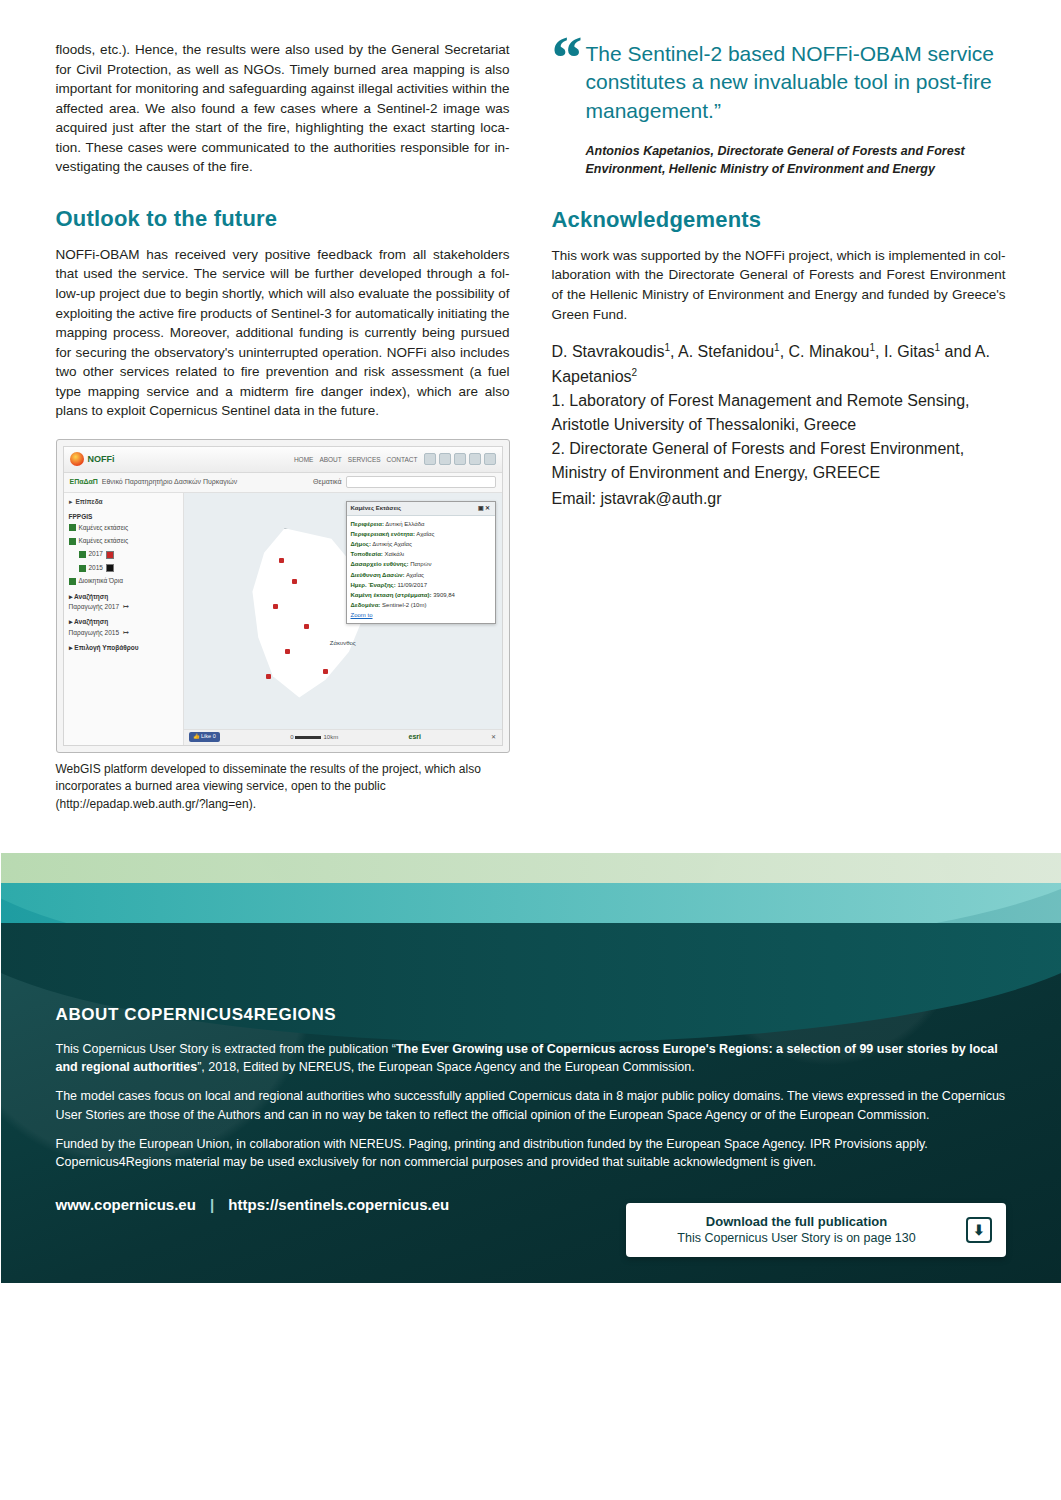floods, etc.). Hence, the results were also used by the General Secretariat for Civil Protection, as well as NGOs. Timely burned area mapping is also important for monitoring and safeguarding against illegal activities within the affected area. We also found a few cases where a Sentinel-2 image was acquired just after the start of the fire, highlighting the exact starting location. These cases were communicated to the authorities responsible for investigating the causes of the fire.
Outlook to the future
NOFFi-OBAM has received very positive feedback from all stakeholders that used the service. The service will be further developed through a follow-up project due to begin shortly, which will also evaluate the possibility of exploiting the active fire products of Sentinel-3 for automatically initiating the mapping process. Moreover, additional funding is currently being pursued for securing the observatory's uninterrupted operation. NOFFi also includes two other services related to fire prevention and risk assessment (a fuel type mapping service and a midterm fire danger index), which are also plans to exploit Copernicus Sentinel data in the future.
NOFFi
HOME ABOUT SERVICES CONTACT
ΕΠαΔαΠ Εθνικό Παρατηρητήριο Δασικών Πυρκαγιών
Θεματικά
▸Επίπεδα
FPPGIS
Καμένες εκτάσεις
Καμένες εκτάσεις
2017
2015
Διοικητικά Όρια
▸ Αναζήτηση
Παραγωγής 2017 ↦
▸ Αναζήτηση
Παραγωγής 2015 ↦
▸ Επιλογή Υποβάθρου
Ζάκυνθος
Καμένες Εκτάσεις▣ ✕
Περιφέρεια: Δυτική Ελλάδα
Περιφερειακή ενότητα: Αχαΐας
Δήμος: Δυτικής Αχαΐας
Τοποθεσία: Χαϊκάλι
Δασαρχείο ευθύνης: Πατρών
Διεύθυνση Δασών: Αχαΐας
Ημερ. Έναρξης: 11/09/2017
Καμένη έκταση (στρέμματα): 3909,84
Δεδομένα: Sentinel-2 (10m)
Zoom to
👍 Like 0
0 10km
esri ✕
WebGIS platform developed to disseminate the results of the project, which also incorporates a burned area viewing service, open to the public (http://epadap.web.auth.gr/?lang=en).
“
The Sentinel-2 based NOFFi-OBAM service constitutes a new invaluable tool in post-fire management.”
Antonios Kapetanios, Directorate General of Forests and Forest Environment, Hellenic Ministry of Environment and Energy
Acknowledgements
This work was supported by the NOFFi project, which is implemented in collaboration with the Directorate General of Forests and Forest Environment of the Hellenic Ministry of Environment and Energy and funded by Greece's Green Fund.
D. Stavrakoudis1, A. Stefanidou1, C. Minakou1, I. Gitas1 and A. Kapetanios2
1. Laboratory of Forest Management and Remote Sensing, Aristotle University of Thessaloniki, Greece
2. Directorate General of Forests and Forest Environment, Ministry of Environment and Energy, GREECE
Email: jstavrak@auth.gr
About Copernicus4Regions
This Copernicus User Story is extracted from the publication “The Ever Growing use of Copernicus across Europe's Regions: a selection of 99 user stories by local and regional authorities”, 2018, Edited by NEREUS, the European Space Agency and the European Commission.
The model cases focus on local and regional authorities who successfully applied Copernicus data in 8 major public policy domains. The views expressed in the Copernicus User Stories are those of the Authors and can in no way be taken to reflect the official opinion of the European Space Agency or of the European Commission.
Funded by the European Union, in collaboration with NEREUS. Paging, printing and distribution funded by the European Space Agency. IPR Provisions apply. Copernicus4Regions material may be used exclusively for non commercial purposes and provided that suitable acknowledgment is given.
www.copernicus.eu | https://sentinels.copernicus.eu
Download the full publication
This Copernicus User Story is on page 130
⬇